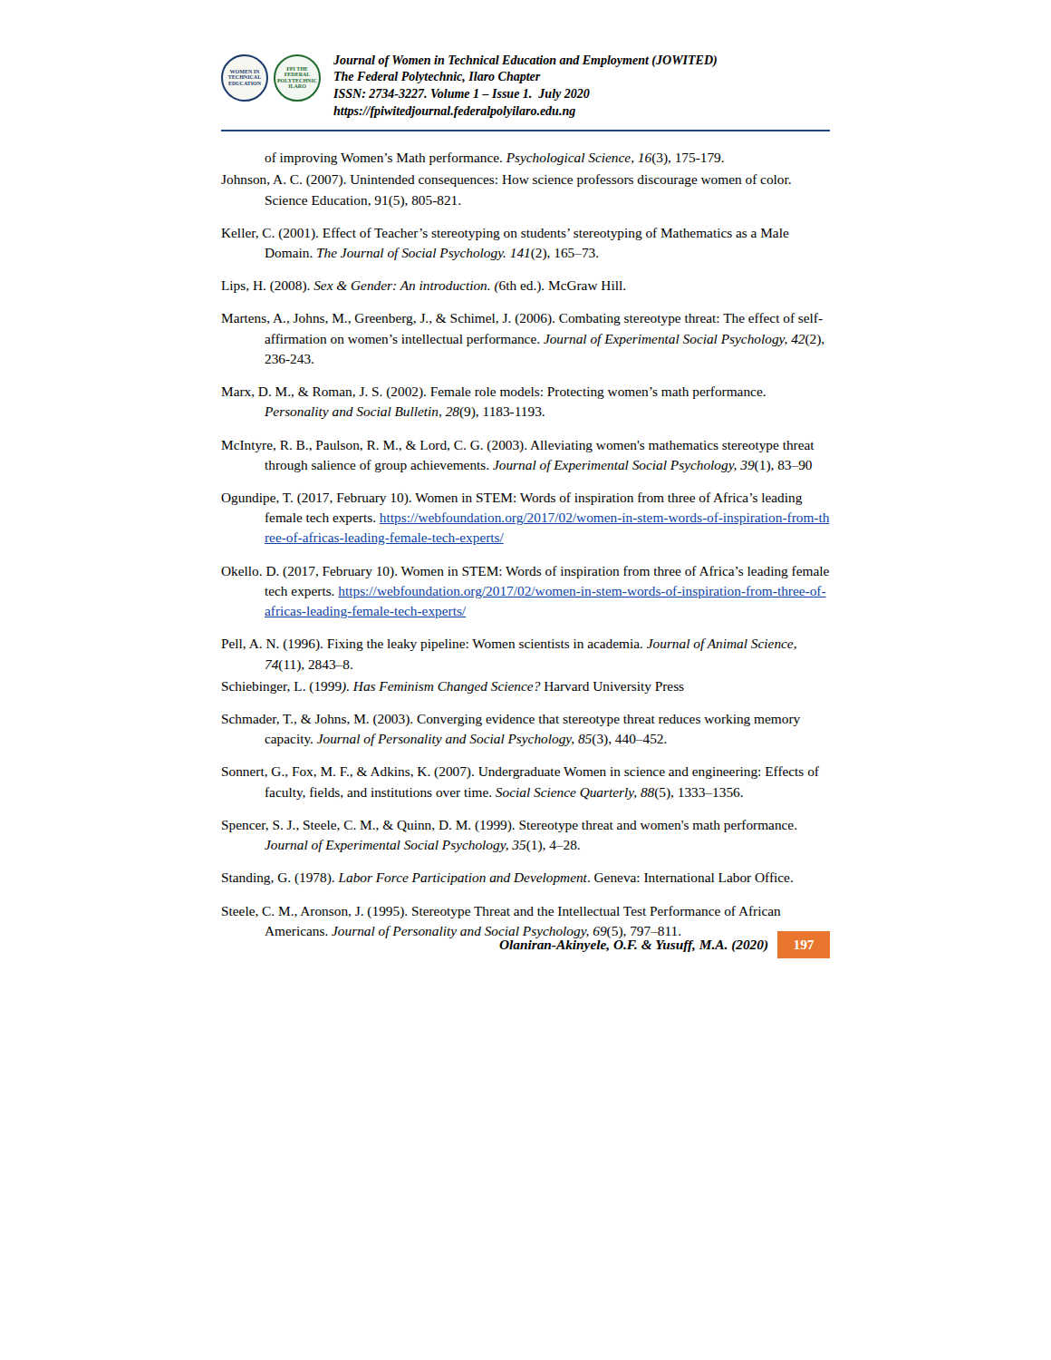WOMEN IN TECHNICAL EDUCATION
FPI THE FEDERAL POLYTECHNIC ILARO
Journal of Women in Technical Education and Employment (JOWITED) The Federal Polytechnic, Ilaro Chapter ISSN: 2734-3227. Volume 1 – Issue 1. July 2020 https://fpiwitedjournal.federalpolyilaro.edu.ng
of improving Women’s Math performance. Psychological Science, 16(3), 175-179.
Johnson, A. C. (2007). Unintended consequences: How science professors discourage women of color. Science Education, 91(5), 805-821.
Keller, C. (2001). Effect of Teacher’s stereotyping on students’ stereotyping of Mathematics as a Male Domain. The Journal of Social Psychology. 141(2), 165–73.
Lips, H. (2008). Sex & Gender: An introduction. (6th ed.). McGraw Hill.
Martens, A., Johns, M., Greenberg, J., & Schimel, J. (2006). Combating stereotype threat: The effect of self-affirmation on women’s intellectual performance. Journal of Experimental Social Psychology, 42(2), 236-243.
Marx, D. M., & Roman, J. S. (2002). Female role models: Protecting women’s math performance. Personality and Social Bulletin, 28(9), 1183-1193.
McIntyre, R. B., Paulson, R. M., & Lord, C. G. (2003). Alleviating women's mathematics stereotype threat through salience of group achievements. Journal of Experimental Social Psychology, 39(1), 83–90
Ogundipe, T. (2017, February 10). Women in STEM: Words of inspiration from three of Africa’s leading female tech experts. https://webfoundation.org/2017/02/women-in-stem-words-of-inspiration-from-three-of-africas-leading-female-tech-experts/
Okello. D. (2017, February 10). Women in STEM: Words of inspiration from three of Africa’s leading female tech experts. https://webfoundation.org/2017/02/women-in-stem-words-of-inspiration-from-three-of-africas-leading-female-tech-experts/
Pell, A. N. (1996). Fixing the leaky pipeline: Women scientists in academia. Journal of Animal Science, 74(11), 2843–8.
Schiebinger, L. (1999). Has Feminism Changed Science? Harvard University Press
Schmader, T., & Johns, M. (2003). Converging evidence that stereotype threat reduces working memory capacity. Journal of Personality and Social Psychology, 85(3), 440–452.
Sonnert, G., Fox, M. F., & Adkins, K. (2007). Undergraduate Women in science and engineering: Effects of faculty, fields, and institutions over time. Social Science Quarterly, 88(5), 1333–1356.
Spencer, S. J., Steele, C. M., & Quinn, D. M. (1999). Stereotype threat and women's math performance. Journal of Experimental Social Psychology, 35(1), 4–28.
Standing, G. (1978). Labor Force Participation and Development. Geneva: International Labor Office.
Steele, C. M., Aronson, J. (1995). Stereotype Threat and the Intellectual Test Performance of African Americans. Journal of Personality and Social Psychology, 69(5), 797–811.
Olaniran-Akinyele, O.F. & Yusuff, M.A. (2020)
197